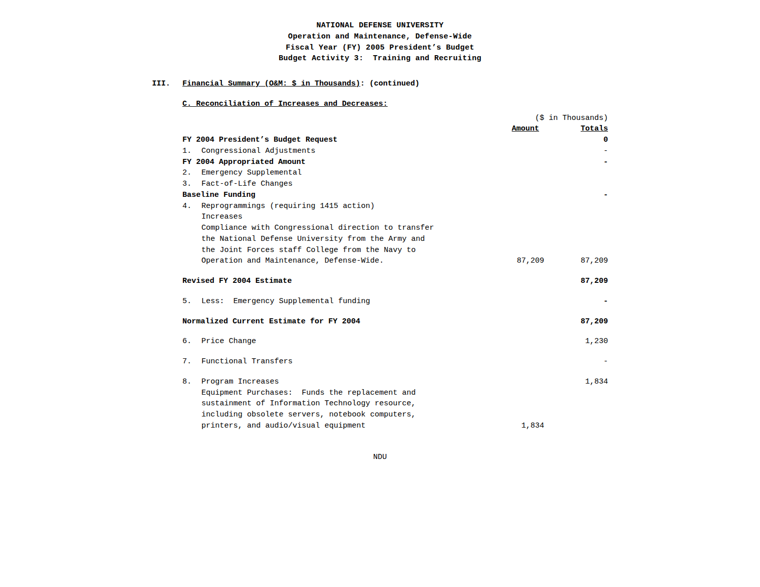NATIONAL DEFENSE UNIVERSITY
Operation and Maintenance, Defense-Wide
Fiscal Year (FY) 2005 President’s Budget
Budget Activity 3: Training and Recruiting
III. Financial Summary (O&M: $ in Thousands): (continued)
C. Reconciliation of Increases and Decreases:
($ in Thousands)
| | Amount | Totals |
| FY 2004 President’s Budget Request | | 0 |
| 1. Congressional Adjustments | | - |
| FY 2004 Appropriated Amount | | - |
| 2. Emergency Supplemental | | |
| 3. Fact-of-Life Changes | | |
| Baseline Funding | | - |
| 4. Reprogrammings (requiring 1415 action) | | |
| Increases | | |
| Compliance with Congressional direction to transfer | | |
| the National Defense University from the Army and | | |
| the Joint Forces staff College from the Navy to | | |
| Operation and Maintenance, Defense-Wide. | 87,209 | 87,209 |
| Revised FY 2004 Estimate | | 87,209 |
| 5. Less: Emergency Supplemental funding | | - |
| Normalized Current Estimate for FY 2004 | | 87,209 |
| 6. Price Change | | 1,230 |
| 7. Functional Transfers | | - |
| 8. Program Increases | | 1,834 |
| Equipment Purchases: Funds the replacement and | | |
| sustainment of Information Technology resource, | | |
| including obsolete servers, notebook computers, | | |
| printers, and audio/visual equipment | 1,834 | |
NDU